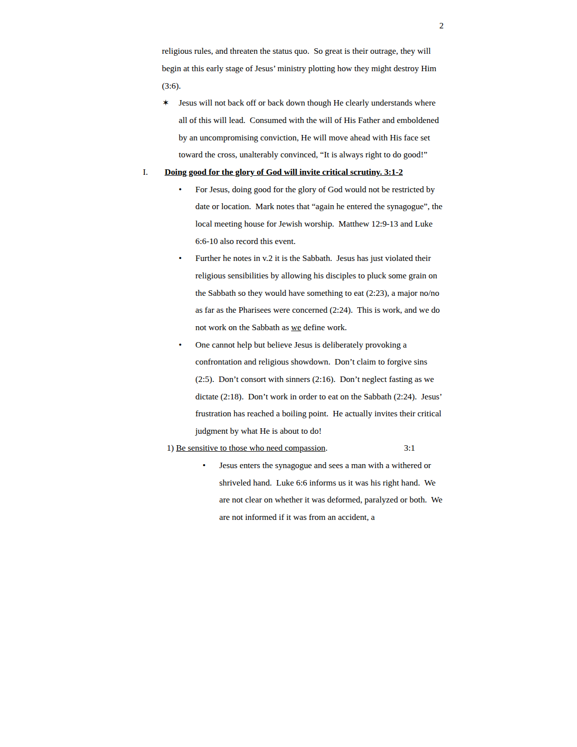2
religious rules, and threaten the status quo. So great is their outrage, they will begin at this early stage of Jesus’ ministry plotting how they might destroy Him (3:6).
Jesus will not back off or back down though He clearly understands where all of this will lead. Consumed with the will of His Father and emboldened by an uncompromising conviction, He will move ahead with His face set toward the cross, unalterably convinced, “It is always right to do good!”
I. Doing good for the glory of God will invite critical scrutiny. 3:1-2
For Jesus, doing good for the glory of God would not be restricted by date or location. Mark notes that “again he entered the synagogue”, the local meeting house for Jewish worship. Matthew 12:9-13 and Luke 6:6-10 also record this event.
Further he notes in v.2 it is the Sabbath. Jesus has just violated their religious sensibilities by allowing his disciples to pluck some grain on the Sabbath so they would have something to eat (2:23), a major no/no as far as the Pharisees were concerned (2:24). This is work, and we do not work on the Sabbath as we define work.
One cannot help but believe Jesus is deliberately provoking a confrontation and religious showdown. Don’t claim to forgive sins (2:5). Don’t consort with sinners (2:16). Don’t neglect fasting as we dictate (2:18). Don’t work in order to eat on the Sabbath (2:24). Jesus’ frustration has reached a boiling point. He actually invites their critical judgment by what He is about to do!
1) Be sensitive to those who need compassion.3:1
Jesus enters the synagogue and sees a man with a withered or shriveled hand. Luke 6:6 informs us it was his right hand. We are not clear on whether it was deformed, paralyzed or both. We are not informed if it was from an accident, a